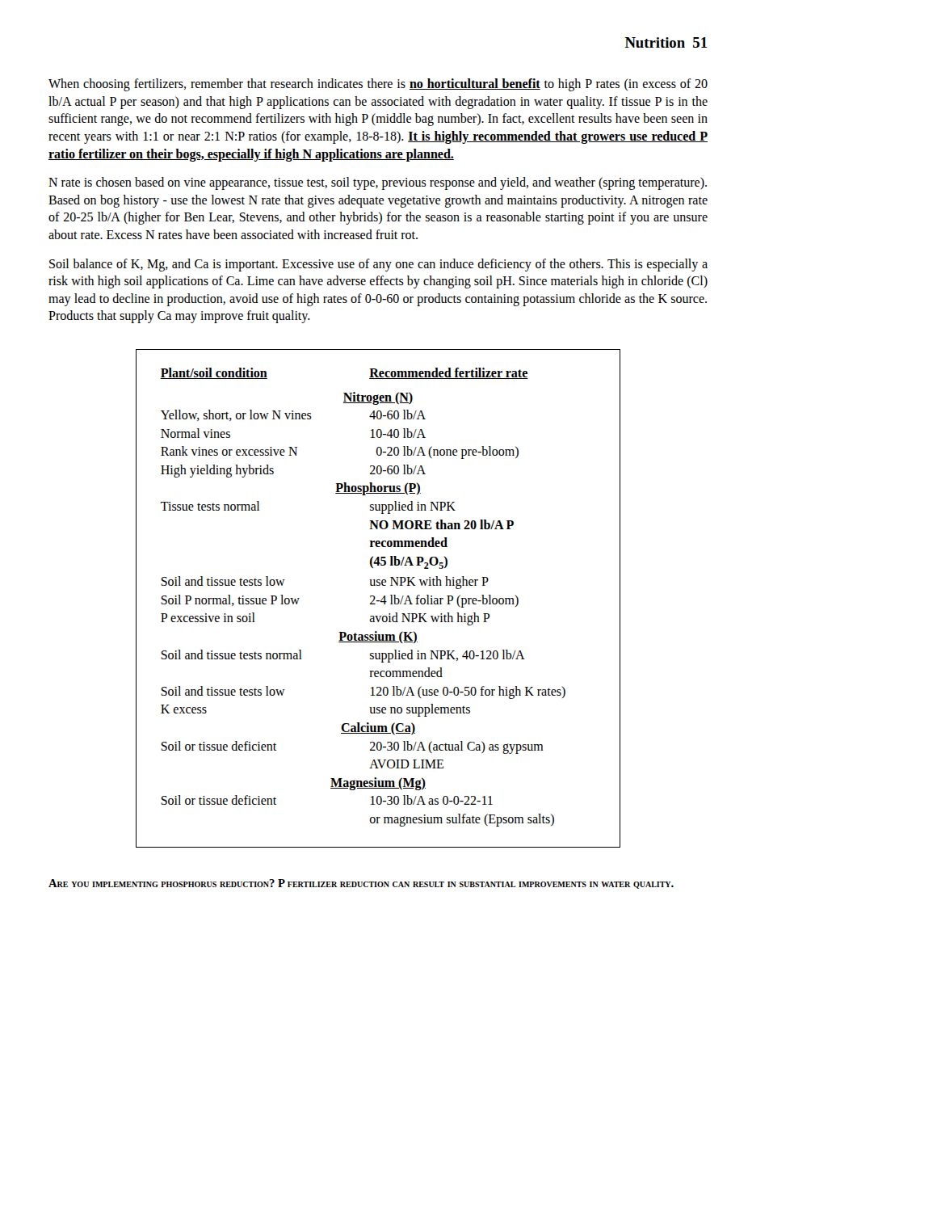Nutrition 51
When choosing fertilizers, remember that research indicates there is no horticultural benefit to high P rates (in excess of 20 lb/A actual P per season) and that high P applications can be associated with degradation in water quality. If tissue P is in the sufficient range, we do not recommend fertilizers with high P (middle bag number). In fact, excellent results have been seen in recent years with 1:1 or near 2:1 N:P ratios (for example, 18-8-18). It is highly recommended that growers use reduced P ratio fertilizer on their bogs, especially if high N applications are planned.
N rate is chosen based on vine appearance, tissue test, soil type, previous response and yield, and weather (spring temperature). Based on bog history - use the lowest N rate that gives adequate vegetative growth and maintains productivity. A nitrogen rate of 20-25 lb/A (higher for Ben Lear, Stevens, and other hybrids) for the season is a reasonable starting point if you are unsure about rate. Excess N rates have been associated with increased fruit rot.
Soil balance of K, Mg, and Ca is important. Excessive use of any one can induce deficiency of the others. This is especially a risk with high soil applications of Ca. Lime can have adverse effects by changing soil pH. Since materials high in chloride (Cl) may lead to decline in production, avoid use of high rates of 0-0-60 or products containing potassium chloride as the K source. Products that supply Ca may improve fruit quality.
| Plant/soil condition | Recommended fertilizer rate |
| Nitrogen (N) |
| Yellow, short, or low N vines | 40-60 lb/A |
| Normal vines | 10-40 lb/A |
| Rank vines or excessive N | 0-20 lb/A (none pre-bloom) |
| High yielding hybrids | 20-60 lb/A |
| Phosphorus (P) |
| Tissue tests normal | supplied in NPK |
| | NO MORE than 20 lb/A P |
| | recommended |
| | (45 lb/A P 2 O 5 ) |
| Soil and tissue tests low | use NPK with higher P |
| Soil P normal, tissue P low | 2-4 lb/A foliar P (pre-bloom) |
| P excessive in soil | avoid NPK with high P |
| Potassium (K) |
| Soil and tissue tests normal | supplied in NPK, 40-120 lb/A |
| | recommended |
| Soil and tissue tests low | 120 lb/A (use 0-0-50 for high K rates) |
| K excess | use no supplements |
| Calcium (Ca) |
| Soil or tissue deficient | 20-30 lb/A (actual Ca) as gypsum |
| | AVOID LIME |
| Magnesium (Mg) |
| Soil or tissue deficient | 10-30 lb/A as 0-0-22-11 |
| | or magnesium sulfate (Epsom salts) |
Are you implementing phosphorus reduction? P fertilizer reduction can result in substantial improvements in water quality.